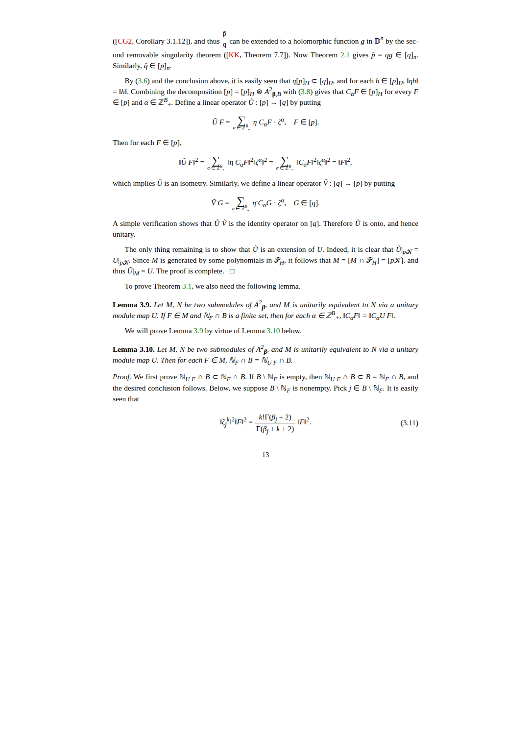([CG2, Corollary 3.1.12]), and thus p̃q can be extended to a holomorphic function g in 𝔻n by the second removable singularity theorem ([KK, Theorem 7.7]). Now Theorem 2.1 gives p̃ = qg ∈ [q]n. Similarly, q̃ ∈ [p]n.
By (3.6) and the conclusion above, it is easily seen that η[p]H ⊂ [q]H, and for each h ∈ [p]H, ‖ηh‖ = ‖h‖. Combining the decomposition [p] = [p]H ⊗ A2β,B with (3.8) gives that CαF ∈ [p]H for every F ∈ [p] and α ∈ ℤB+. Define a linear operator Ũ : [p] → [q] by putting
Ũ F = ∑α ∈ ℤB+ η CαF · ζα, F ∈ [p].
Then for each F ∈ [p],
‖Ũ F‖2 = ∑α ∈ ℤB+ ‖η CαF‖2‖ζα‖2 = ∑α ∈ ℤB+ ‖CαF‖2‖ζα‖2 = ‖F‖2,
which implies Ũ is an isometry. Similarly, we define a linear operator Ṽ : [q] → [p] by putting
Ṽ G = ∑α ∈ ℤB+ η̄ CαG · ζα, G ∈ [q].
A simple verification shows that Ũ Ṽ is the identity operator on [q]. Therefore Ũ is onto, and hence unitary.
The only thing remaining is to show that Ũ is an extension of U. Indeed, it is clear that Ũ|p 𝒦 = U|p 𝒦. Since M is generated by some polynomials in 𝒫H, it follows that M = [M ∩ 𝒫H] = [p 𝒦], and thus Ũ|M = U. The proof is complete. □
To prove Theorem 3.1, we also need the following lemma.
Lemma 3.9. Let M, N be two submodules of A2β, and M is unitarily equivalent to N via a unitary module map U. If F ∈ M and ℕF ∩ B is a finite set, then for each α ∈ ℤB+, ‖CαF‖ = ‖CαU F‖.
We will prove Lemma 3.9 by virtue of Lemma 3.10 below.
Lemma 3.10. Let M, N be two submodules of A2β, and M is unitarily equivalent to N via a unitary module map U. Then for each F ∈ M, ℕF ∩ B = ℕU F ∩ B.
Proof. We first prove ℕU F ∩ B ⊂ ℕF ∩ B. If B \ ℕF is empty, then ℕU F ∩ B ⊂ B = ℕF ∩ B, and the desired conclusion follows. Below, we suppose B \ ℕF is nonempty. Pick j ∈ B \ ℕF. It is easily seen that
‖ζjk‖2‖F‖2 = k!Γ(βj + 2) Γ(βj + k + 2) ‖F‖2. (3.11)
13